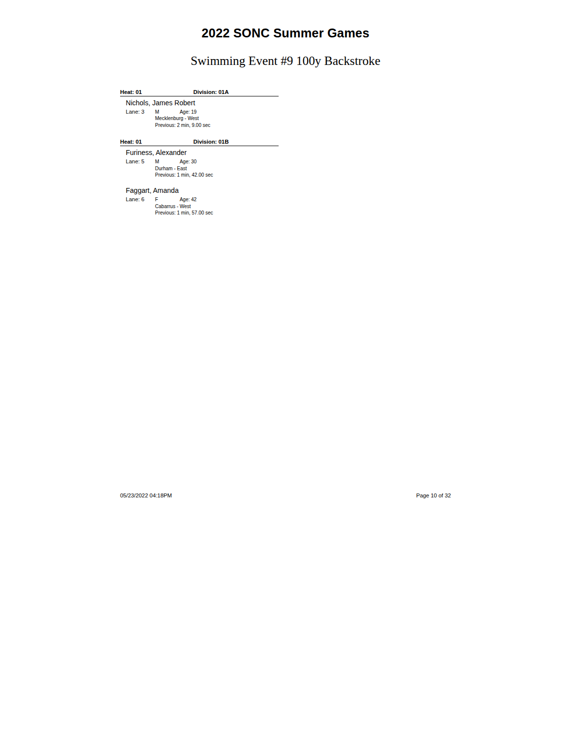2022 SONC Summer Games
Swimming Event #9 100y Backstroke
Heat: 01 Division: 01A
Nichols, James Robert
Lane: 3 MAge: 19 Mecklenburg - West
Previous: 2 min, 9.00 sec
Heat: 01 Division: 01B
Furiness, Alexander
Lane: 5 MAge: 30 Durham - East
Previous: 1 min, 42.00 sec
Faggart, Amanda
Lane: 6 FAge: 42 Cabarrus - West
Previous: 1 min, 57.00 sec
05/23/2022 04:18PM Page 10 of 32